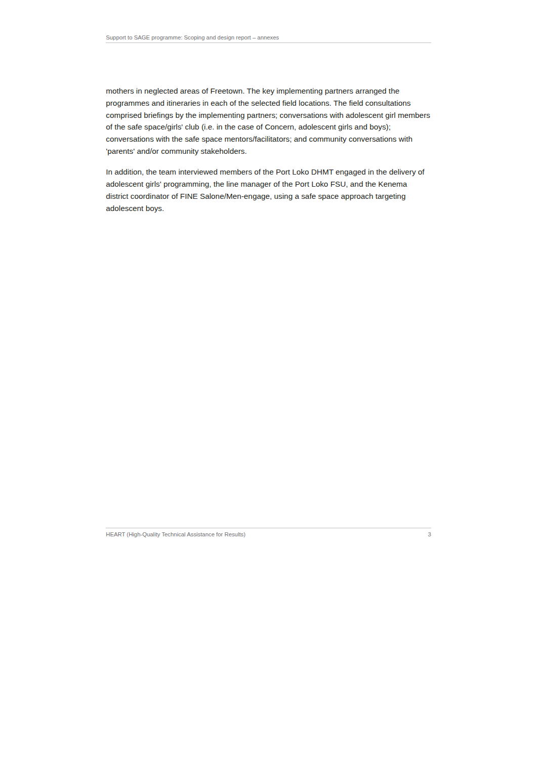Support to SAGE programme: Scoping and design report – annexes
mothers in neglected areas of Freetown. The key implementing partners arranged the programmes and itineraries in each of the selected field locations. The field consultations comprised briefings by the implementing partners; conversations with adolescent girl members of the safe space/girls' club (i.e. in the case of Concern, adolescent girls and boys); conversations with the safe space mentors/facilitators; and community conversations with 'parents' and/or community stakeholders.
In addition, the team interviewed members of the Port Loko DHMT engaged in the delivery of adolescent girls' programming, the line manager of the Port Loko FSU, and the Kenema district coordinator of FINE Salone/Men-engage, using a safe space approach targeting adolescent boys.
HEART (High-Quality Technical Assistance for Results) 3